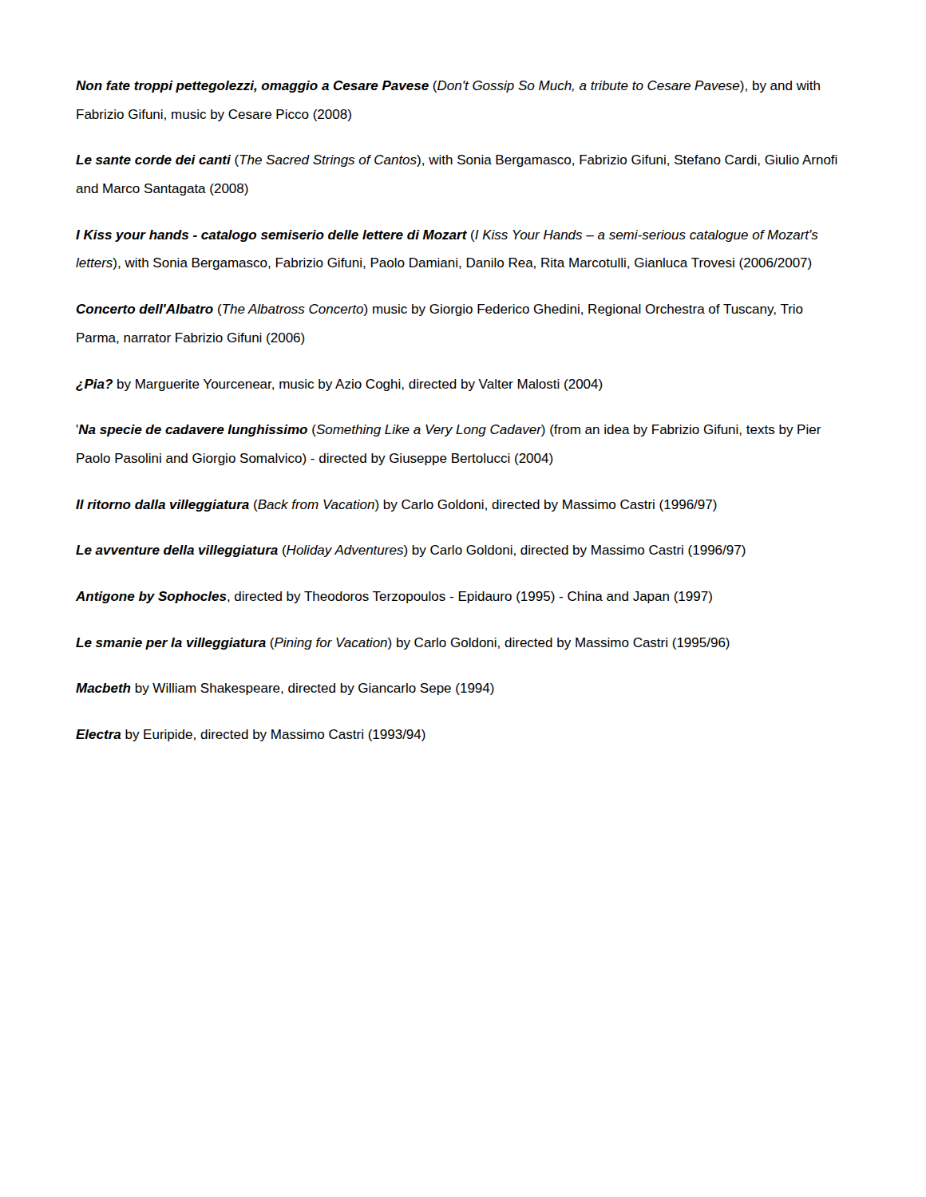Non fate troppi pettegolezzi, omaggio a Cesare Pavese (Don't Gossip So Much, a tribute to Cesare Pavese), by and with Fabrizio Gifuni, music by Cesare Picco (2008)
Le sante corde dei canti (The Sacred Strings of Cantos), with Sonia Bergamasco, Fabrizio Gifuni, Stefano Cardi, Giulio Arnofi and Marco Santagata (2008)
I Kiss your hands - catalogo semiserio delle lettere di Mozart (I Kiss Your Hands – a semi-serious catalogue of Mozart's letters), with Sonia Bergamasco, Fabrizio Gifuni, Paolo Damiani, Danilo Rea, Rita Marcotulli, Gianluca Trovesi (2006/2007)
Concerto dell'Albatro (The Albatross Concerto) music by Giorgio Federico Ghedini, Regional Orchestra of Tuscany, Trio Parma, narrator Fabrizio Gifuni (2006)
¿Pia? by Marguerite Yourcenear, music by Azio Coghi, directed by Valter Malosti (2004)
'Na specie de cadavere lunghissimo (Something Like a Very Long Cadaver) (from an idea by Fabrizio Gifuni, texts by Pier Paolo Pasolini and Giorgio Somalvico) - directed by Giuseppe Bertolucci (2004)
Il ritorno dalla villeggiatura (Back from Vacation) by Carlo Goldoni, directed by Massimo Castri (1996/97)
Le avventure della villeggiatura (Holiday Adventures) by Carlo Goldoni, directed by Massimo Castri (1996/97)
Antigone by Sophocles, directed by Theodoros Terzopoulos - Epidauro (1995) - China and Japan (1997)
Le smanie per la villeggiatura (Pining for Vacation) by Carlo Goldoni, directed by Massimo Castri (1995/96)
Macbeth by William Shakespeare, directed by Giancarlo Sepe (1994)
Electra by Euripide, directed by Massimo Castri (1993/94)